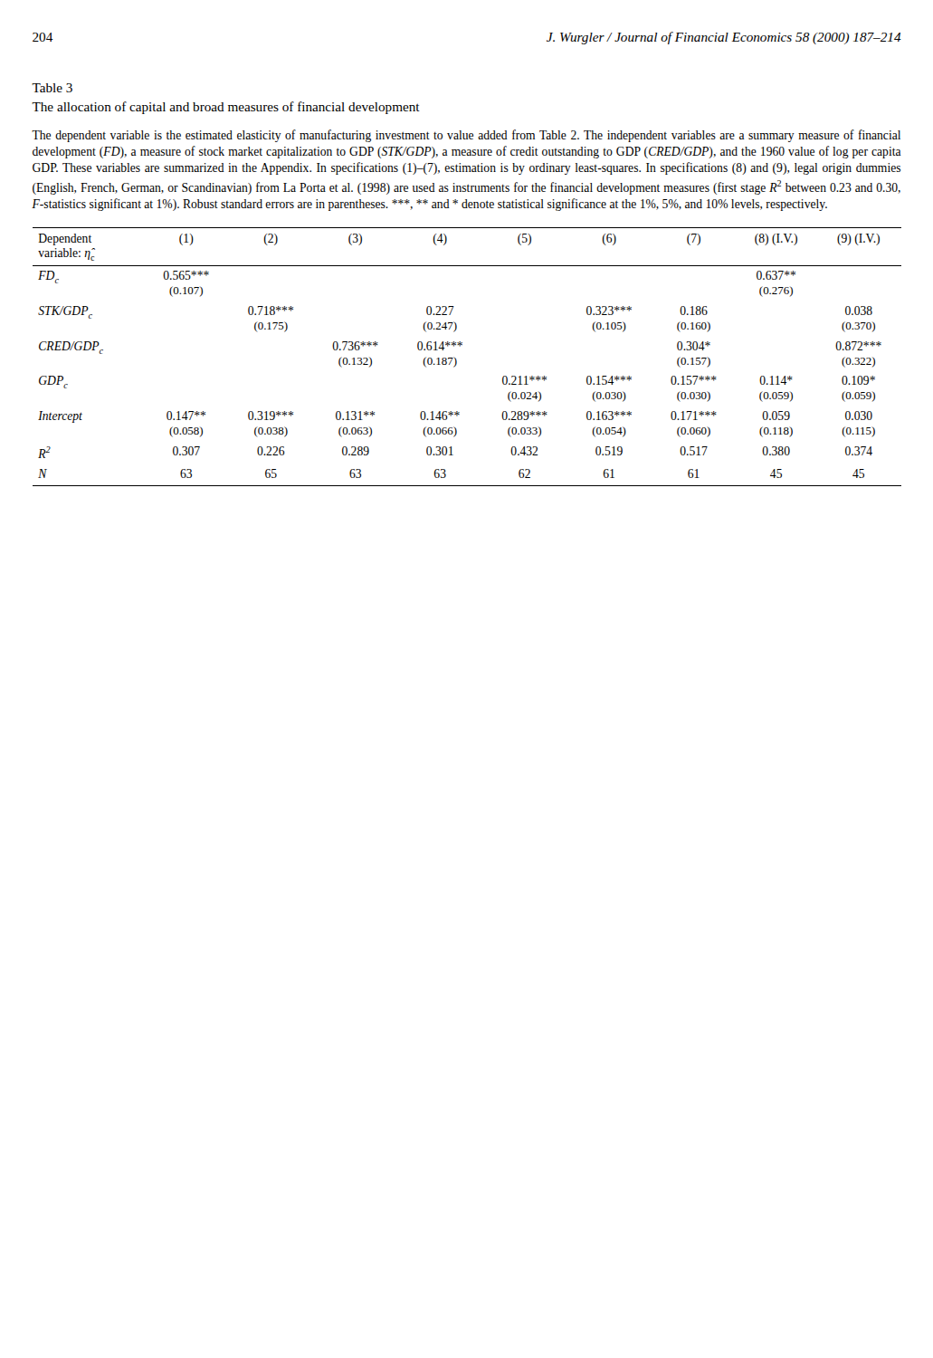204 J. Wurgler / Journal of Financial Economics 58 (2000) 187–214
Table 3
The allocation of capital and broad measures of financial development
The dependent variable is the estimated elasticity of manufacturing investment to value added from Table 2. The independent variables are a summary measure of financial development (FD), a measure of stock market capitalization to GDP (STK/GDP), a measure of credit outstanding to GDP (CRED/GDP), and the 1960 value of log per capita GDP. These variables are summarized in the Appendix. In specifications (1)–(7), estimation is by ordinary least-squares. In specifications (8) and (9), legal origin dummies (English, French, German, or Scandinavian) from La Porta et al. (1998) are used as instruments for the financial development measures (first stage R2 between 0.23 and 0.30, F-statistics significant at 1%). Robust standard errors are in parentheses. ***, ** and * denote statistical significance at the 1%, 5%, and 10% levels, respectively.
| Dependent variable: η̂ c | (1) | (2) | (3) | (4) | (5) | (6) | (7) | (8) (I.V.) | (9) (I.V.) |
| --- | --- | --- | --- | --- | --- | --- | --- | --- | --- |
| FD c | 0.565*** (0.107) | | | | | | | 0.637** (0.276) | |
| STK/GDP c | | 0.718*** (0.175) | | 0.227 (0.247) | | 0.323*** (0.105) | 0.186 (0.160) | | 0.038 (0.370) |
| CRED/GDP c | | | 0.736*** (0.132) | 0.614*** (0.187) | | | 0.304* (0.157) | | 0.872*** (0.322) |
| GDP c | | | | | 0.211*** (0.024) | 0.154*** (0.030) | 0.157*** (0.030) | 0.114* (0.059) | 0.109* (0.059) |
| Intercept | 0.147** (0.058) | 0.319*** (0.038) | 0.131** (0.063) | 0.146** (0.066) | 0.289*** (0.033) | 0.163*** (0.054) | 0.171*** (0.060) | 0.059 (0.118) | 0.030 (0.115) |
| R 2 | 0.307 | 0.226 | 0.289 | 0.301 | 0.432 | 0.519 | 0.517 | 0.380 | 0.374 |
| N | 63 | 65 | 63 | 63 | 62 | 61 | 61 | 45 | 45 |